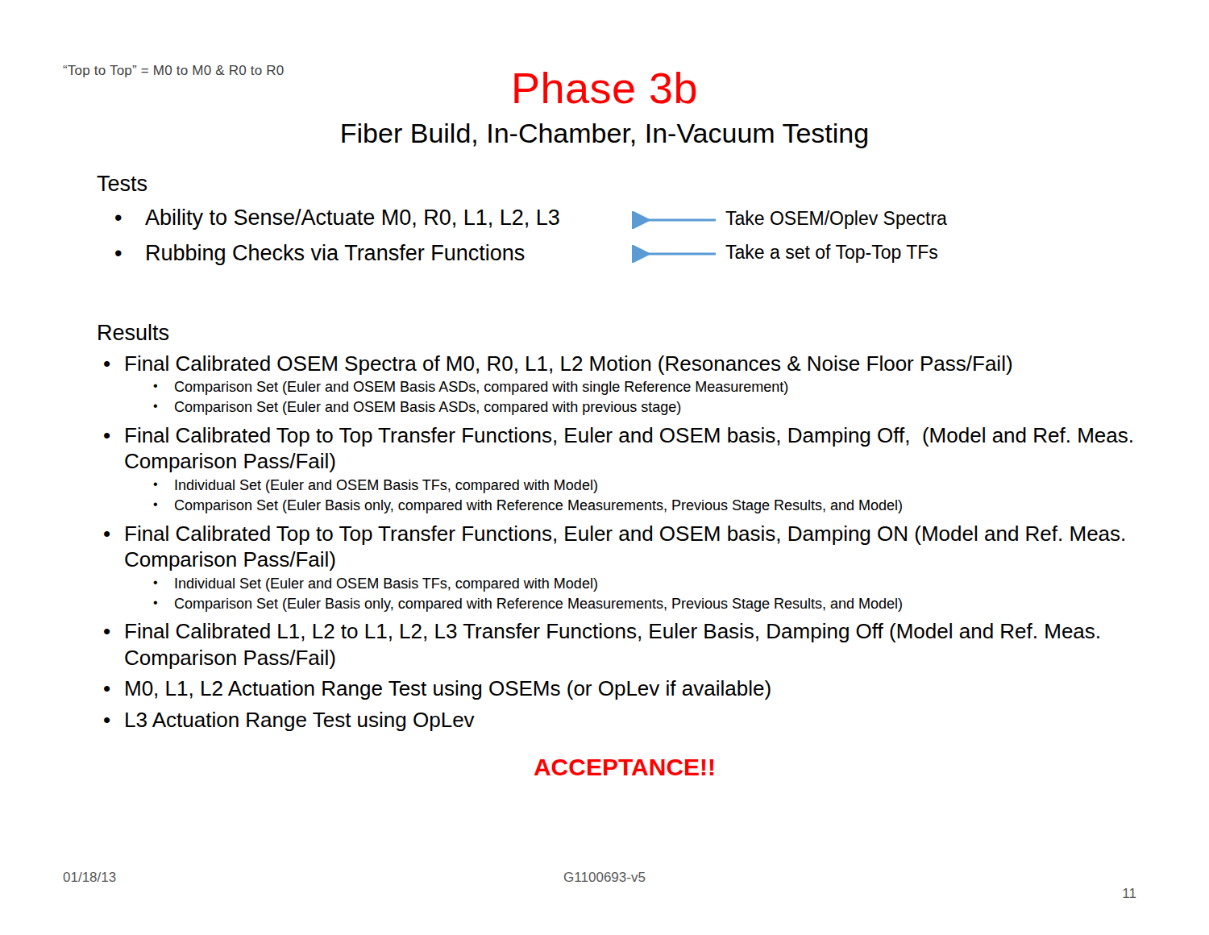“Top to Top” = M0 to M0 & R0 to R0
Phase 3b
Fiber Build, In-Chamber, In-Vacuum Testing
Take OSEM/Oplev Spectra
Take a set of Top-Top TFs
Tests
Ability to Sense/Actuate M0, R0, L1, L2, L3
Rubbing Checks via Transfer Functions
Results
Final Calibrated OSEM Spectra of M0, R0, L1, L2 Motion (Resonances & Noise Floor Pass/Fail)
Comparison Set (Euler and OSEM Basis ASDs, compared with single Reference Measurement)
Comparison Set (Euler and OSEM Basis ASDs, compared with previous stage)
Final Calibrated Top to Top Transfer Functions, Euler and OSEM basis, Damping Off, (Model and Ref. Meas. Comparison Pass/Fail)
Individual Set (Euler and OSEM Basis TFs, compared with Model)
Comparison Set (Euler Basis only, compared with Reference Measurements, Previous Stage Results, and Model)
Final Calibrated Top to Top Transfer Functions, Euler and OSEM basis, Damping ON (Model and Ref. Meas. Comparison Pass/Fail)
Individual Set (Euler and OSEM Basis TFs, compared with Model)
Comparison Set (Euler Basis only, compared with Reference Measurements, Previous Stage Results, and Model)
Final Calibrated L1, L2 to L1, L2, L3 Transfer Functions, Euler Basis, Damping Off (Model and Ref. Meas. Comparison Pass/Fail)
M0, L1, L2 Actuation Range Test using OSEMs (or OpLev if available)
L3 Actuation Range Test using OpLev
ACCEPTANCE!!
01/18/13
G1100693-v5
11